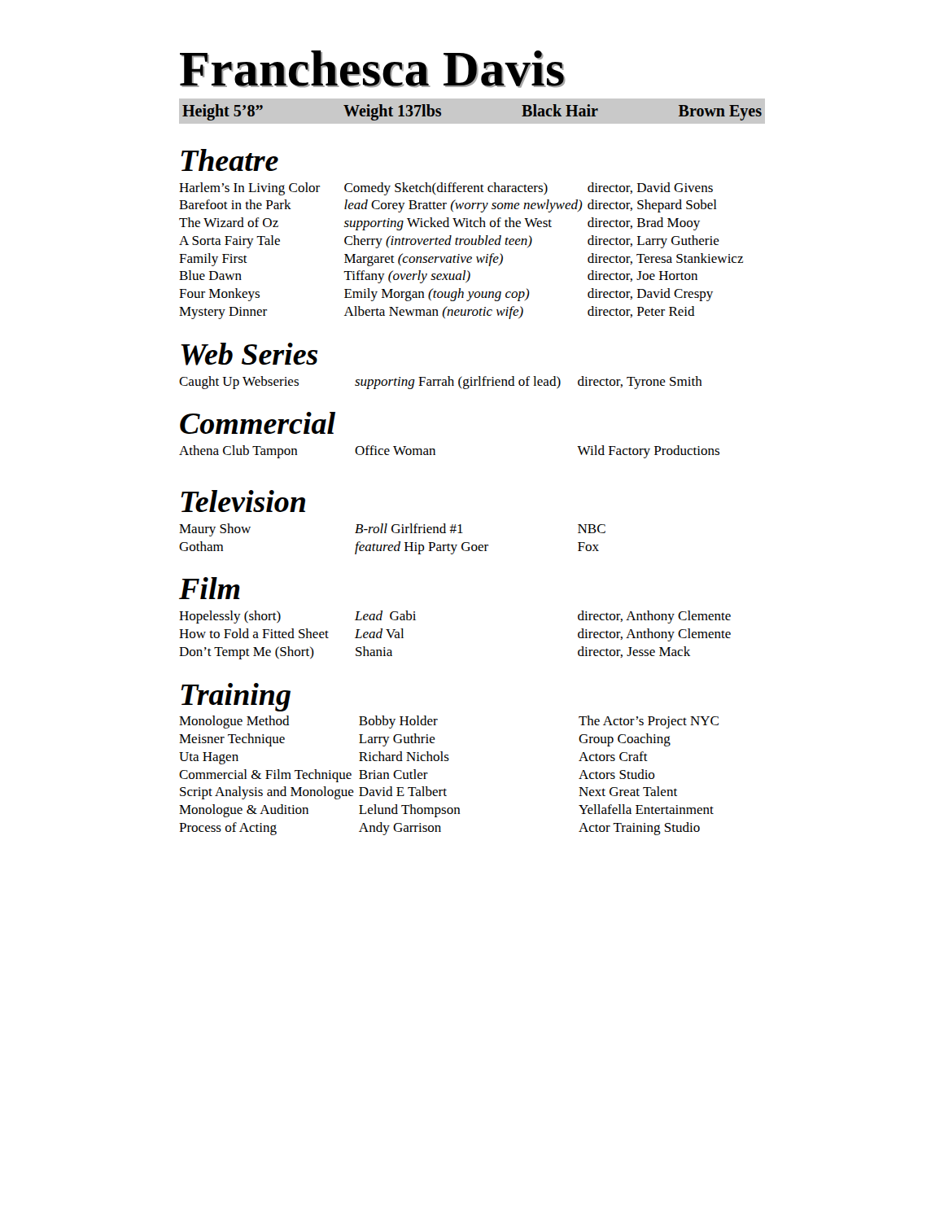Franchesca Davis
Height 5’8” Weight 137lbs Black Hair Brown Eyes
Theatre
| Harlem’s In Living Color | Comedy Sketch(different characters) | director, David Givens |
| Barefoot in the Park | lead Corey Bratter (worry some newlywed) | director, Shepard Sobel |
| The Wizard of Oz | supporting Wicked Witch of the West | director, Brad Mooy |
| A Sorta Fairy Tale | Cherry (introverted troubled teen) | director, Larry Gutherie |
| Family First | Margaret (conservative wife) | director, Teresa Stankiewicz |
| Blue Dawn | Tiffany (overly sexual) | director, Joe Horton |
| Four Monkeys | Emily Morgan (tough young cop) | director, David Crespy |
| Mystery Dinner | Alberta Newman (neurotic wife) | director, Peter Reid |
Web Series
| Caught Up Webseries | supporting Farrah (girlfriend of lead) | director, Tyrone Smith |
Commercial
| Athena Club Tampon | Office Woman | Wild Factory Productions |
Television
| Maury Show | B-roll Girlfriend #1 | NBC |
| Gotham | featured Hip Party Goer | Fox |
Film
| Hopelessly (short) | Lead Gabi | director, Anthony Clemente |
| How to Fold a Fitted Sheet | Lead Val | director, Anthony Clemente |
| Don’t Tempt Me (Short) | Shania | director, Jesse Mack |
Training
| Monologue Method | Bobby Holder | The Actor’s Project NYC |
| Meisner Technique | Larry Guthrie | Group Coaching |
| Uta Hagen | Richard Nichols | Actors Craft |
| Commercial & Film Technique | Brian Cutler | Actors Studio |
| Script Analysis and Monologue | David E Talbert | Next Great Talent |
| Monologue & Audition | Lelund Thompson | Yellafella Entertainment |
| Process of Acting | Andy Garrison | Actor Training Studio |